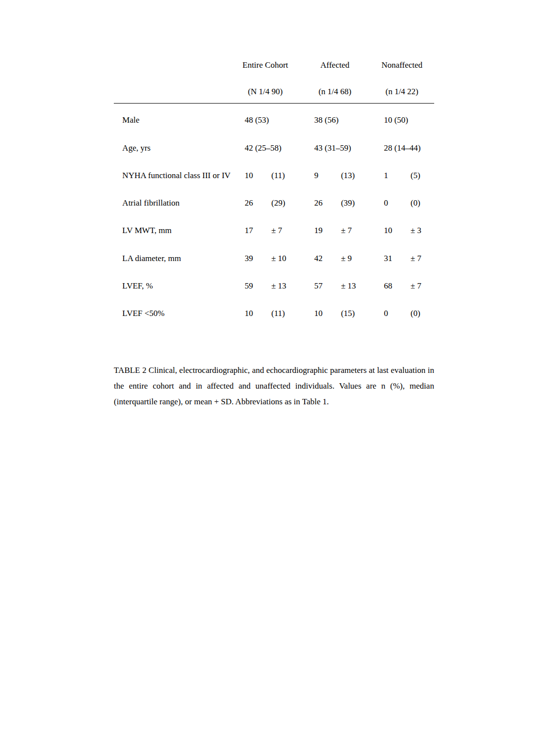| | Entire Cohort (N 1/4 90) | Affected (n 1/4 68) | Nonaffected (n 1/4 22) |
| --- | --- | --- | --- |
| Male | 48 (53) | 38 (56) | 10 (50) |
| Age, yrs | 42 (25–58) | 43 (31–59) | 28 (14–44) |
| NYHA functional class III or IV | 10 (11) | 9 (13) | 1 (5) |
| Atrial fibrillation | 26 (29) | 26 (39) | 0 (0) |
| LV MWT, mm | 17 ± 7 | 19 ± 7 | 10 ± 3 |
| LA diameter, mm | 39 ± 10 | 42 ± 9 | 31 ± 7 |
| LVEF, % | 59 ± 13 | 57 ± 13 | 68 ± 7 |
| LVEF <50% | 10 (11) | 10 (15) | 0 (0) |
TABLE 2 Clinical, electrocardiographic, and echocardiographic parameters at last evaluation in the entire cohort and in affected and unaffected individuals. Values are n (%), median (interquartile range), or mean + SD. Abbreviations as in Table 1.